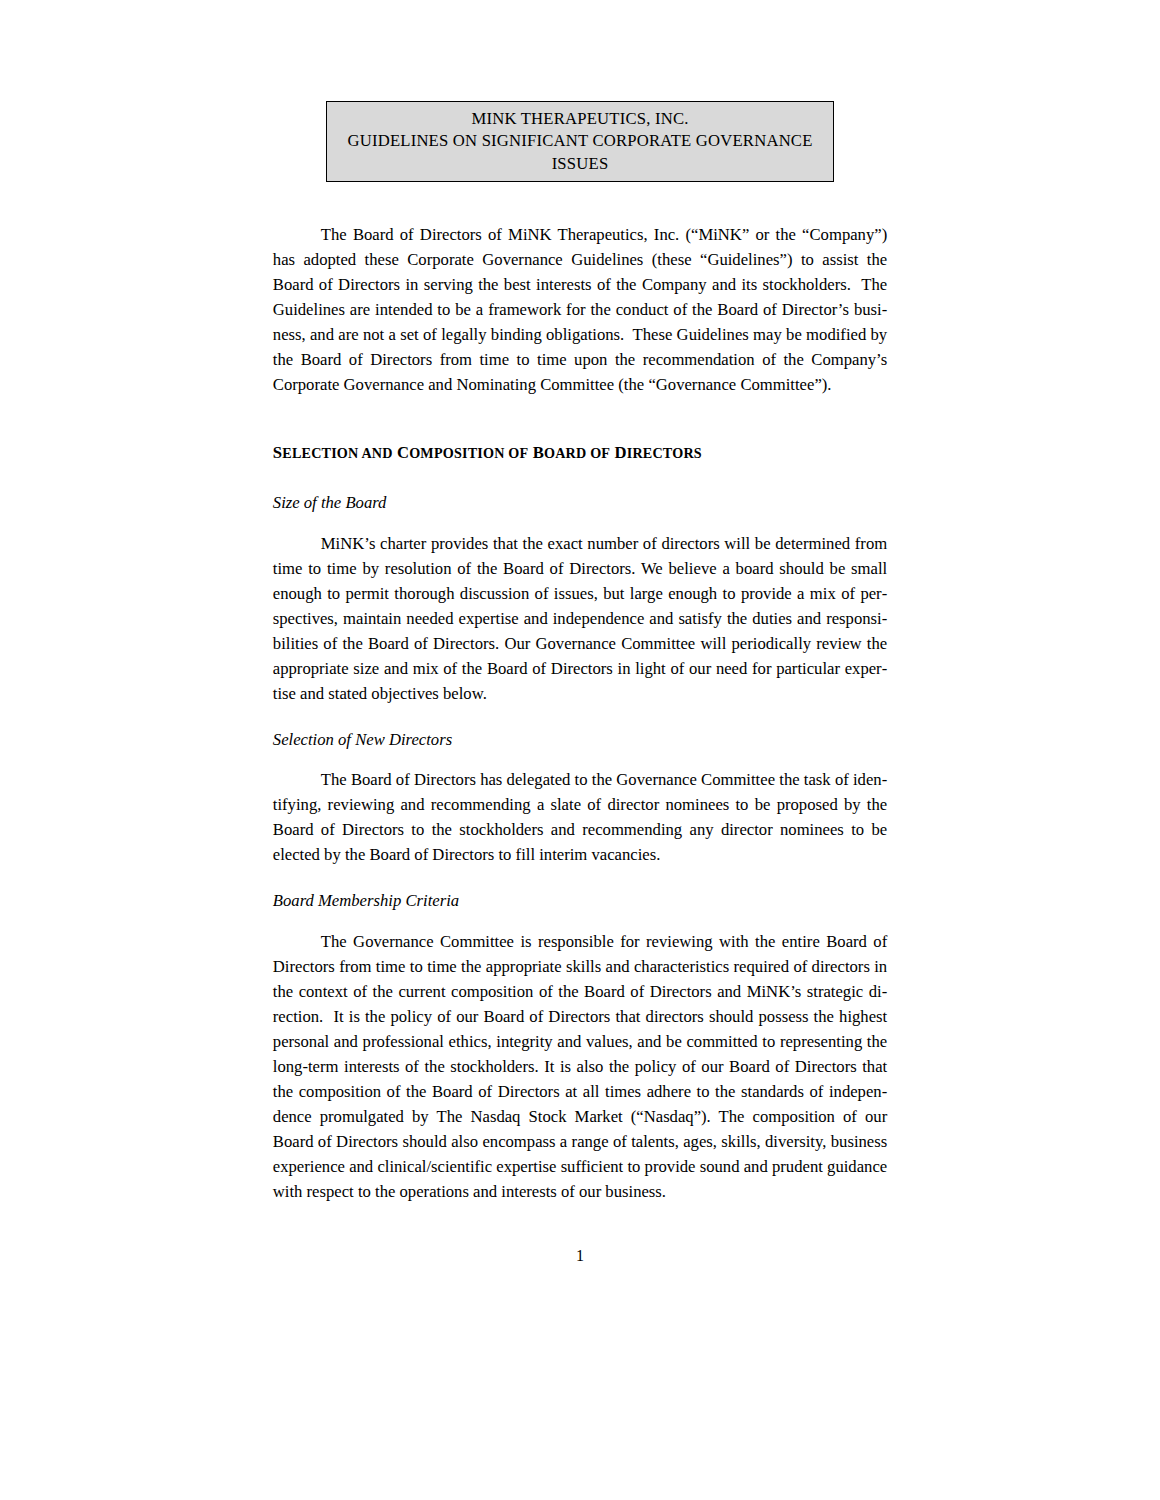MINK THERAPEUTICS, INC. GUIDELINES ON SIGNIFICANT CORPORATE GOVERNANCE ISSUES
The Board of Directors of MiNK Therapeutics, Inc. (“MiNK” or the “Company”) has adopted these Corporate Governance Guidelines (these “Guidelines”) to assist the Board of Directors in serving the best interests of the Company and its stockholders. The Guidelines are intended to be a framework for the conduct of the Board of Director’s business, and are not a set of legally binding obligations. These Guidelines may be modified by the Board of Directors from time to time upon the recommendation of the Company’s Corporate Governance and Nominating Committee (the “Governance Committee”).
SELECTION AND COMPOSITION OF BOARD OF DIRECTORS
Size of the Board
MiNK’s charter provides that the exact number of directors will be determined from time to time by resolution of the Board of Directors. We believe a board should be small enough to permit thorough discussion of issues, but large enough to provide a mix of perspectives, maintain needed expertise and independence and satisfy the duties and responsibilities of the Board of Directors. Our Governance Committee will periodically review the appropriate size and mix of the Board of Directors in light of our need for particular expertise and stated objectives below.
Selection of New Directors
The Board of Directors has delegated to the Governance Committee the task of identifying, reviewing and recommending a slate of director nominees to be proposed by the Board of Directors to the stockholders and recommending any director nominees to be elected by the Board of Directors to fill interim vacancies.
Board Membership Criteria
The Governance Committee is responsible for reviewing with the entire Board of Directors from time to time the appropriate skills and characteristics required of directors in the context of the current composition of the Board of Directors and MiNK’s strategic direction. It is the policy of our Board of Directors that directors should possess the highest personal and professional ethics, integrity and values, and be committed to representing the long-term interests of the stockholders. It is also the policy of our Board of Directors that the composition of the Board of Directors at all times adhere to the standards of independence promulgated by The Nasdaq Stock Market (“Nasdaq”). The composition of our Board of Directors should also encompass a range of talents, ages, skills, diversity, business experience and clinical/scientific expertise sufficient to provide sound and prudent guidance with respect to the operations and interests of our business.
1